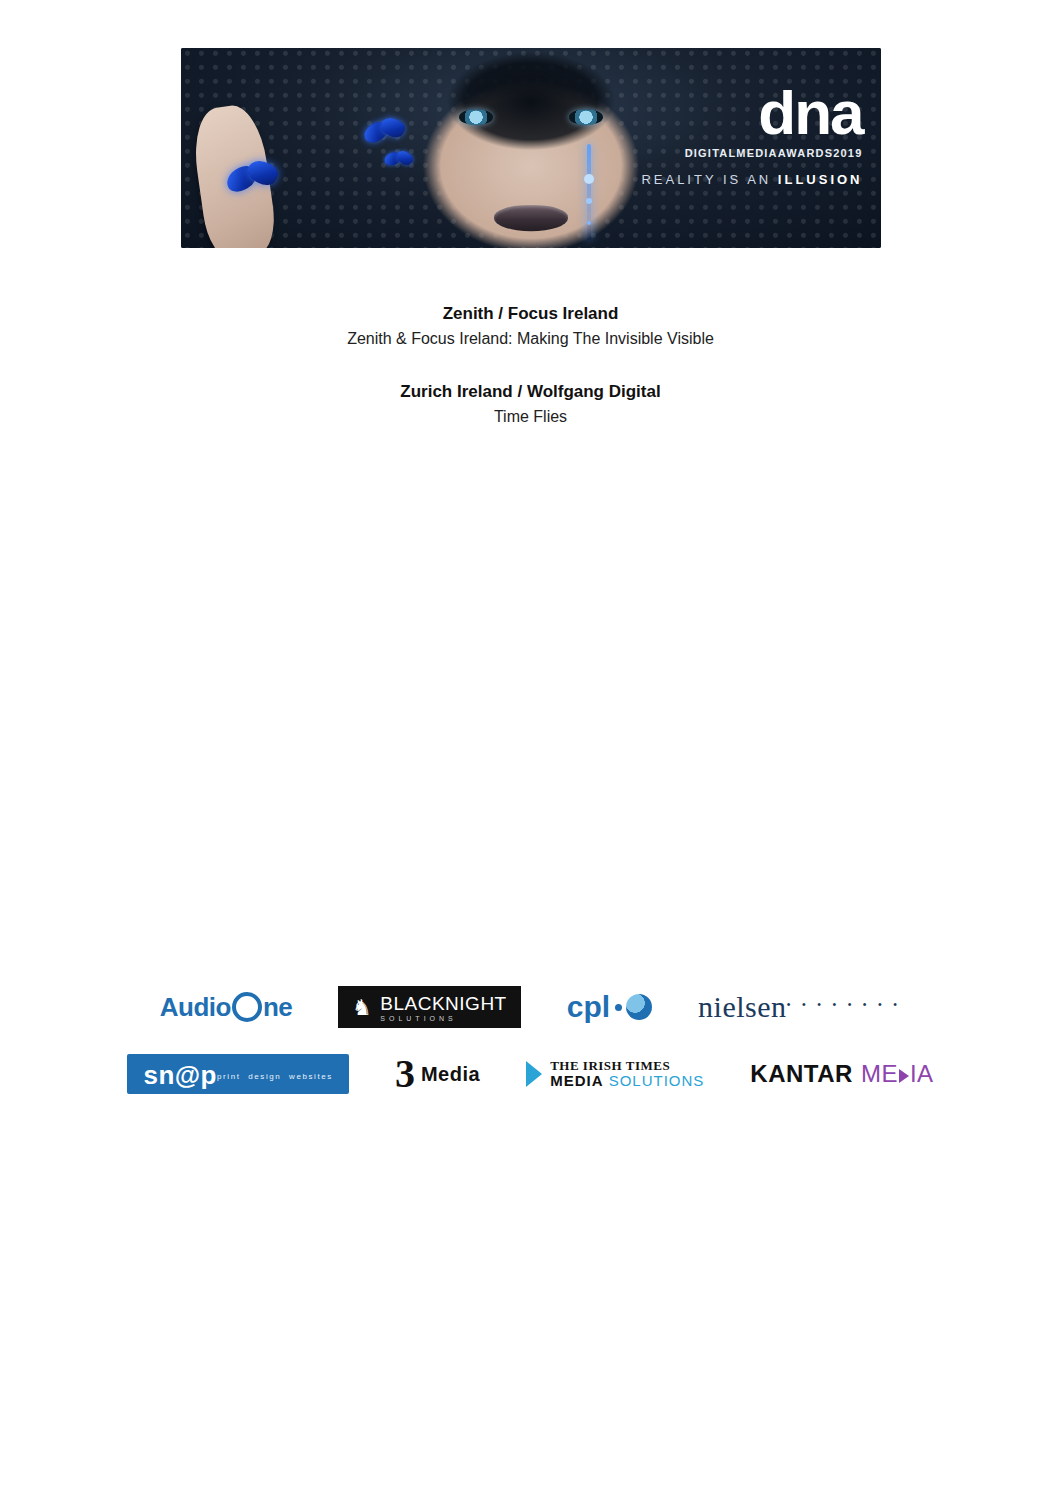dna DIGITALMEDIAAWARDS2019 REALITY IS AN ILLUSION
Zenith / Focus Ireland
Zenith & Focus Ireland: Making The Invisible Visible
Zurich Ireland / Wolfgang Digital
Time Flies
Audio ne
♞ BLACKNIGHT SOLUTIONS
cpl
nielsen • • • • • • • •
sn@p print design websites
3 Media
THE IRISH TIMES MEDIA SOLUTIONS
KANTAR ME IA